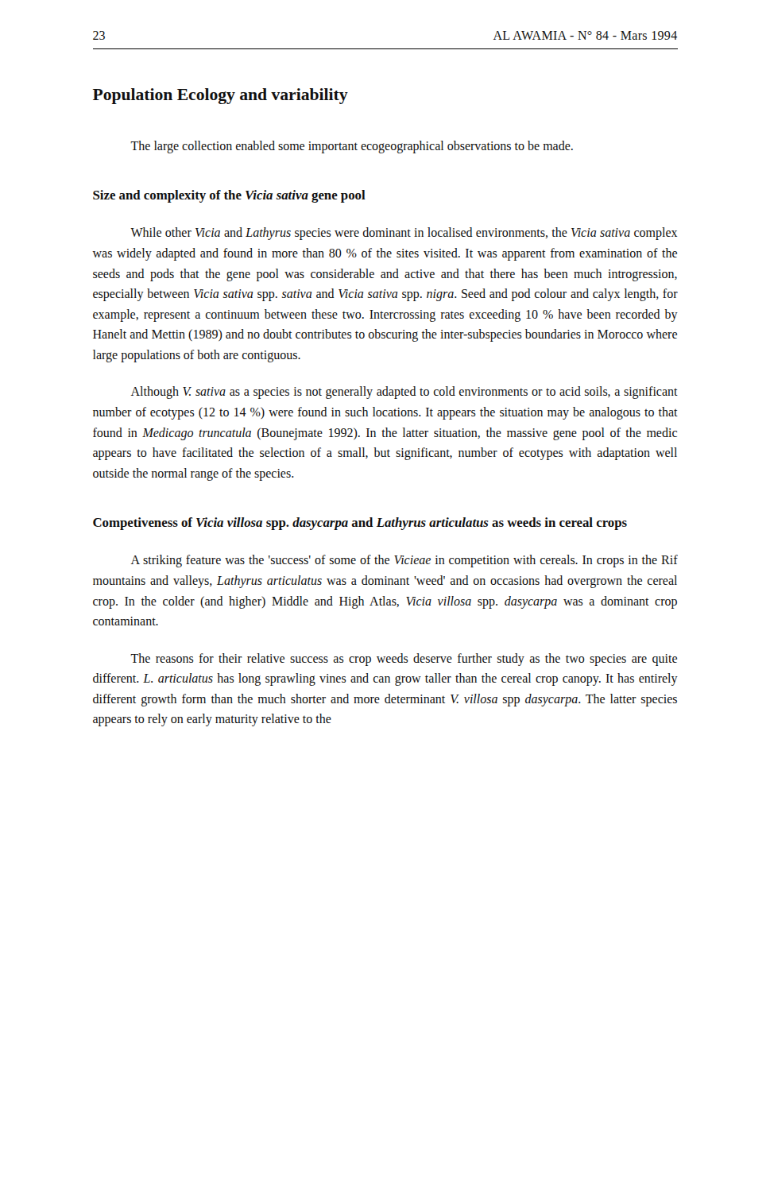23 AL AWAMIA - N° 84 - Mars 1994
Population Ecology and variability
The large collection enabled some important ecogeographical observations to be made.
Size and complexity of the Vicia sativa gene pool
While other Vicia and Lathyrus species were dominant in localised environments, the Vicia sativa complex was widely adapted and found in more than 80 % of the sites visited. It was apparent from examination of the seeds and pods that the gene pool was considerable and active and that there has been much introgression, especially between Vicia sativa spp. sativa and Vicia sativa spp. nigra. Seed and pod colour and calyx length, for example, represent a continuum between these two. Intercrossing rates exceeding 10 % have been recorded by Hanelt and Mettin (1989) and no doubt contributes to obscuring the inter-subspecies boundaries in Morocco where large populations of both are contiguous.
Although V. sativa as a species is not generally adapted to cold environments or to acid soils, a significant number of ecotypes (12 to 14 %) were found in such locations. It appears the situation may be analogous to that found in Medicago truncatula (Bounejmate 1992). In the latter situation, the massive gene pool of the medic appears to have facilitated the selection of a small, but significant, number of ecotypes with adaptation well outside the normal range of the species.
Competiveness of Vicia villosa spp. dasycarpa and Lathyrus articulatus as weeds in cereal crops
A striking feature was the 'success' of some of the Vicieae in competition with cereals. In crops in the Rif mountains and valleys, Lathyrus articulatus was a dominant 'weed' and on occasions had overgrown the cereal crop. In the colder (and higher) Middle and High Atlas, Vicia villosa spp. dasycarpa was a dominant crop contaminant.
The reasons for their relative success as crop weeds deserve further study as the two species are quite different. L. articulatus has long sprawling vines and can grow taller than the cereal crop canopy. It has entirely different growth form than the much shorter and more determinant V. villosa spp dasycarpa. The latter species appears to rely on early maturity relative to the